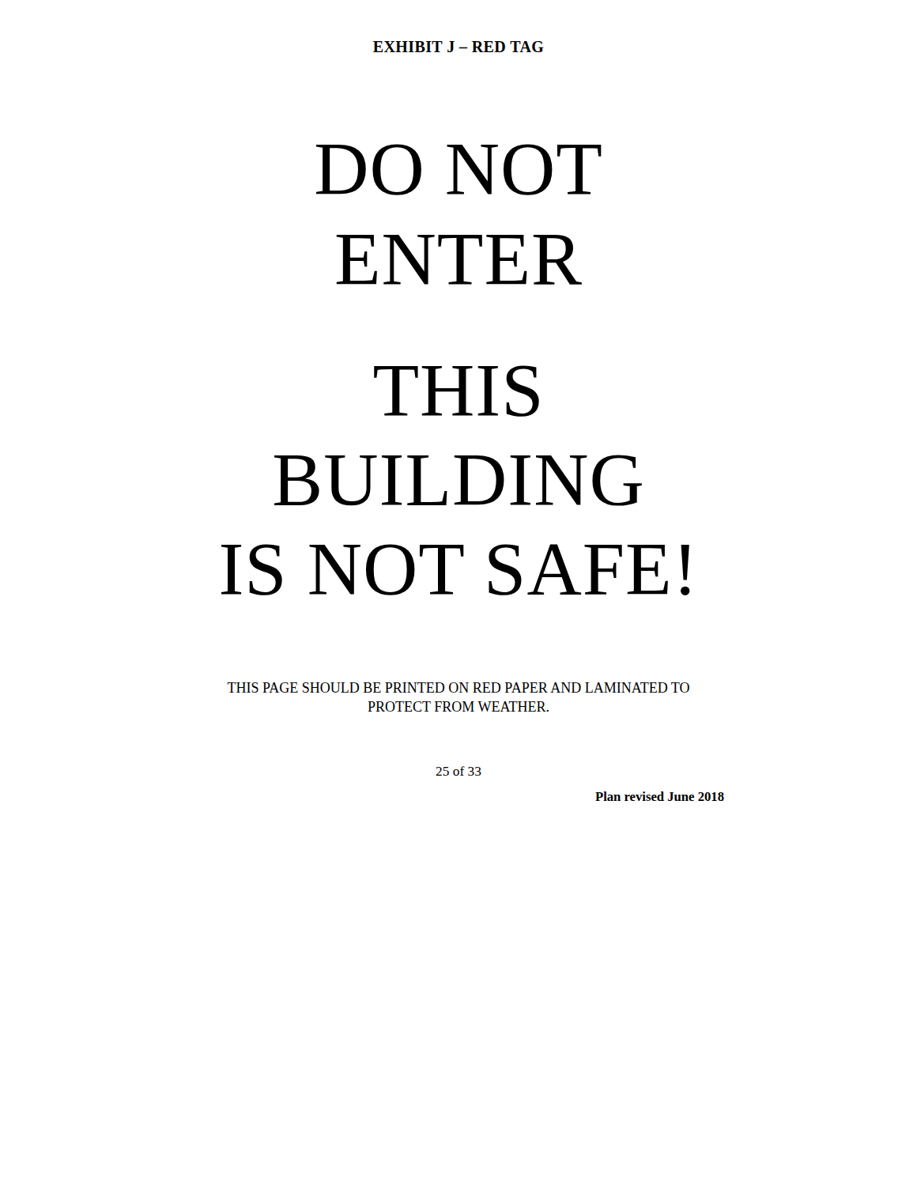EXHIBIT J – RED TAG
DO NOT ENTER
THIS BUILDING
IS NOT SAFE!
THIS PAGE SHOULD BE PRINTED ON RED PAPER AND LAMINATED TO PROTECT FROM WEATHER.
25 of 33
Plan revised June 2018